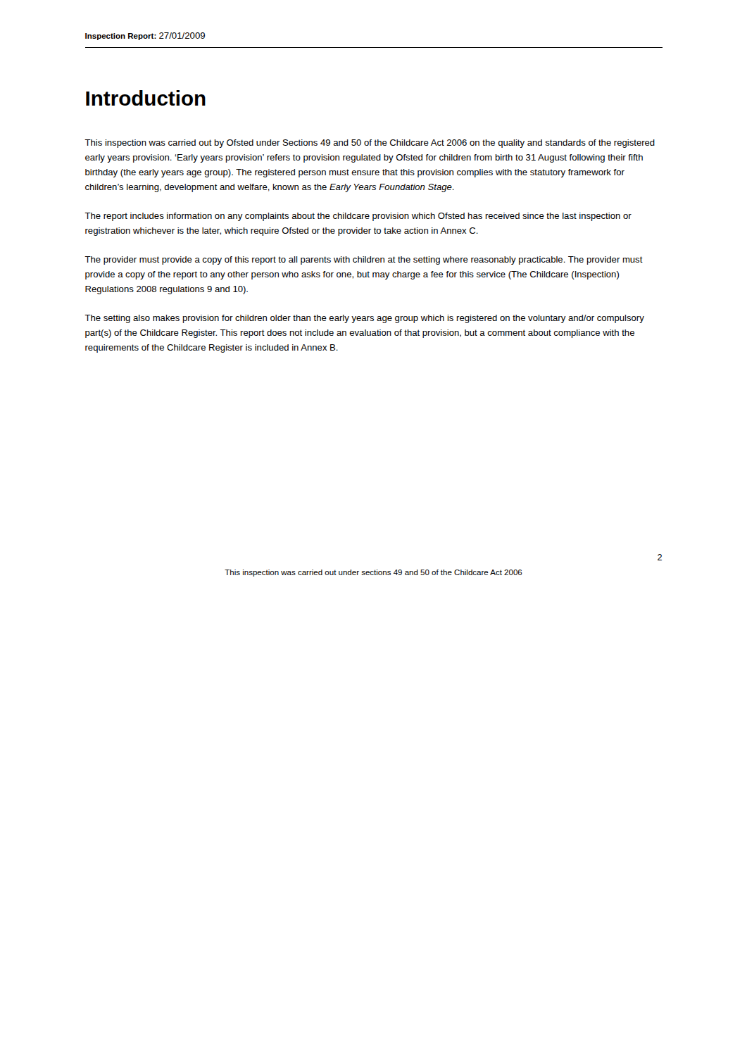Inspection Report: 27/01/2009
Introduction
This inspection was carried out by Ofsted under Sections 49 and 50 of the Childcare Act 2006 on the quality and standards of the registered early years provision. ‘Early years provision’ refers to provision regulated by Ofsted for children from birth to 31 August following their fifth birthday (the early years age group). The registered person must ensure that this provision complies with the statutory framework for children’s learning, development and welfare, known as the Early Years Foundation Stage.
The report includes information on any complaints about the childcare provision which Ofsted has received since the last inspection or registration whichever is the later, which require Ofsted or the provider to take action in Annex C.
The provider must provide a copy of this report to all parents with children at the setting where reasonably practicable. The provider must provide a copy of the report to any other person who asks for one, but may charge a fee for this service (The Childcare (Inspection) Regulations 2008 regulations 9 and 10).
The setting also makes provision for children older than the early years age group which is registered on the voluntary and/or compulsory part(s) of the Childcare Register. This report does not include an evaluation of that provision, but a comment about compliance with the requirements of the Childcare Register is included in Annex B.
2 This inspection was carried out under sections 49 and 50 of the Childcare Act 2006